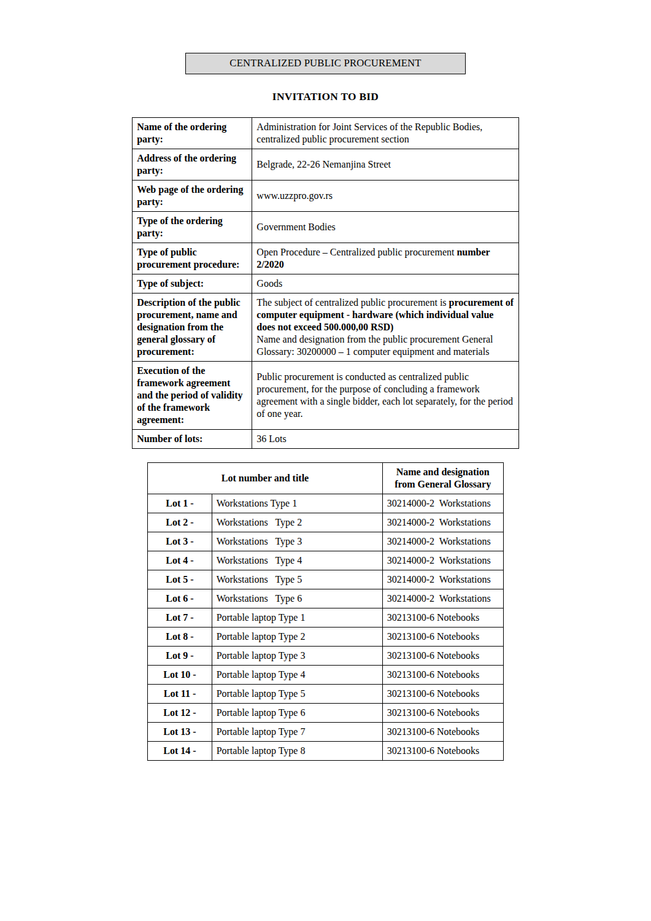CENTRALIZED PUBLIC PROCUREMENT
INVITATION TO BID
| Name of the ordering party: | Administration for Joint Services of the Republic Bodies, centralized public procurement section |
| Address of the ordering party: | Belgrade, 22-26 Nemanjina Street |
| Web page of the ordering party: | www.uzzpro.gov.rs |
| Type of the ordering party: | Government Bodies |
| Type of public procurement procedure: | Open Procedure – Centralized public procurement number 2/2020 |
| Type of subject: | Goods |
| Description of the public procurement, name and designation from the general glossary of procurement: | The subject of centralized public procurement is procurement of computer equipment - hardware (which individual value does not exceed 500.000,00 RSD) Name and designation from the public procurement General Glossary: 30200000 – 1 computer equipment and materials |
| Execution of the framework agreement and the period of validity of the framework agreement: | Public procurement is conducted as centralized public procurement, for the purpose of concluding a framework agreement with a single bidder, each lot separately, for the period of one year. |
| Number of lots: | 36 Lots |
| Lot number and title | Name and designation from General Glossary |
| --- | --- |
| Lot 1 - | Workstations Type 1 | 30214000-2 Workstations |
| Lot 2 - | Workstations Type 2 | 30214000-2 Workstations |
| Lot 3 - | Workstations Type 3 | 30214000-2 Workstations |
| Lot 4 - | Workstations Type 4 | 30214000-2 Workstations |
| Lot 5 - | Workstations Type 5 | 30214000-2 Workstations |
| Lot 6 - | Workstations Type 6 | 30214000-2 Workstations |
| Lot 7 - | Portable laptop Type 1 | 30213100-6 Notebooks |
| Lot 8 - | Portable laptop Type 2 | 30213100-6 Notebooks |
| Lot 9 - | Portable laptop Type 3 | 30213100-6 Notebooks |
| Lot 10 - | Portable laptop Type 4 | 30213100-6 Notebooks |
| Lot 11 - | Portable laptop Type 5 | 30213100-6 Notebooks |
| Lot 12 - | Portable laptop Type 6 | 30213100-6 Notebooks |
| Lot 13 - | Portable laptop Type 7 | 30213100-6 Notebooks |
| Lot 14 - | Portable laptop Type 8 | 30213100-6 Notebooks |